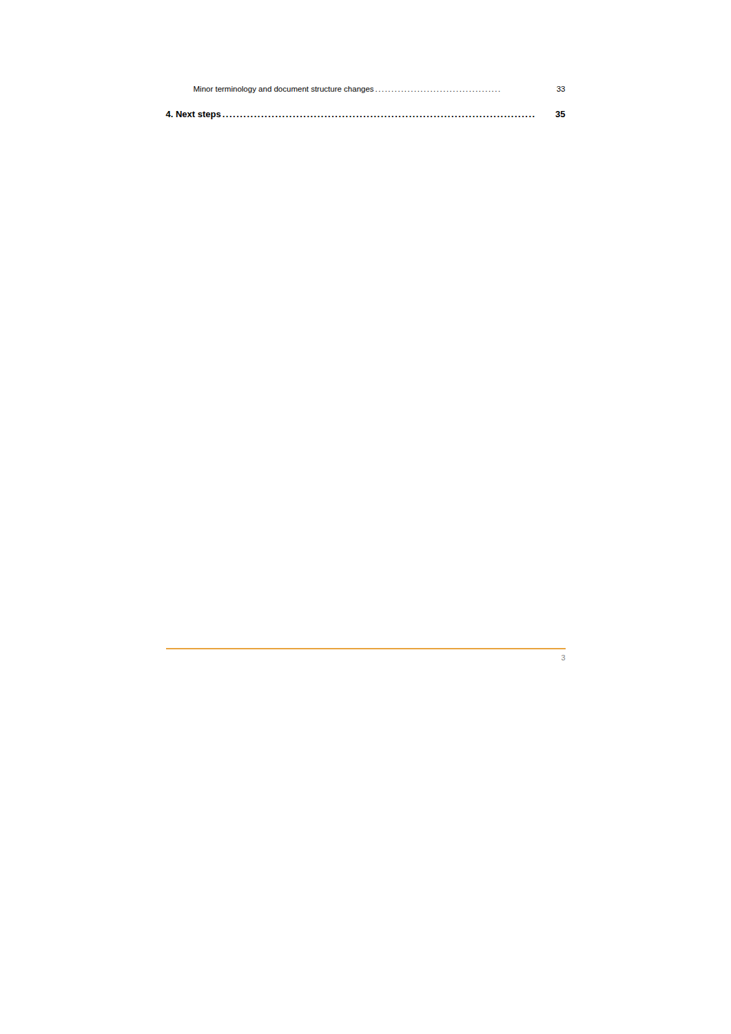Minor terminology and document structure changes ....................................... 33
4. Next steps ......................................................................................... 35
3